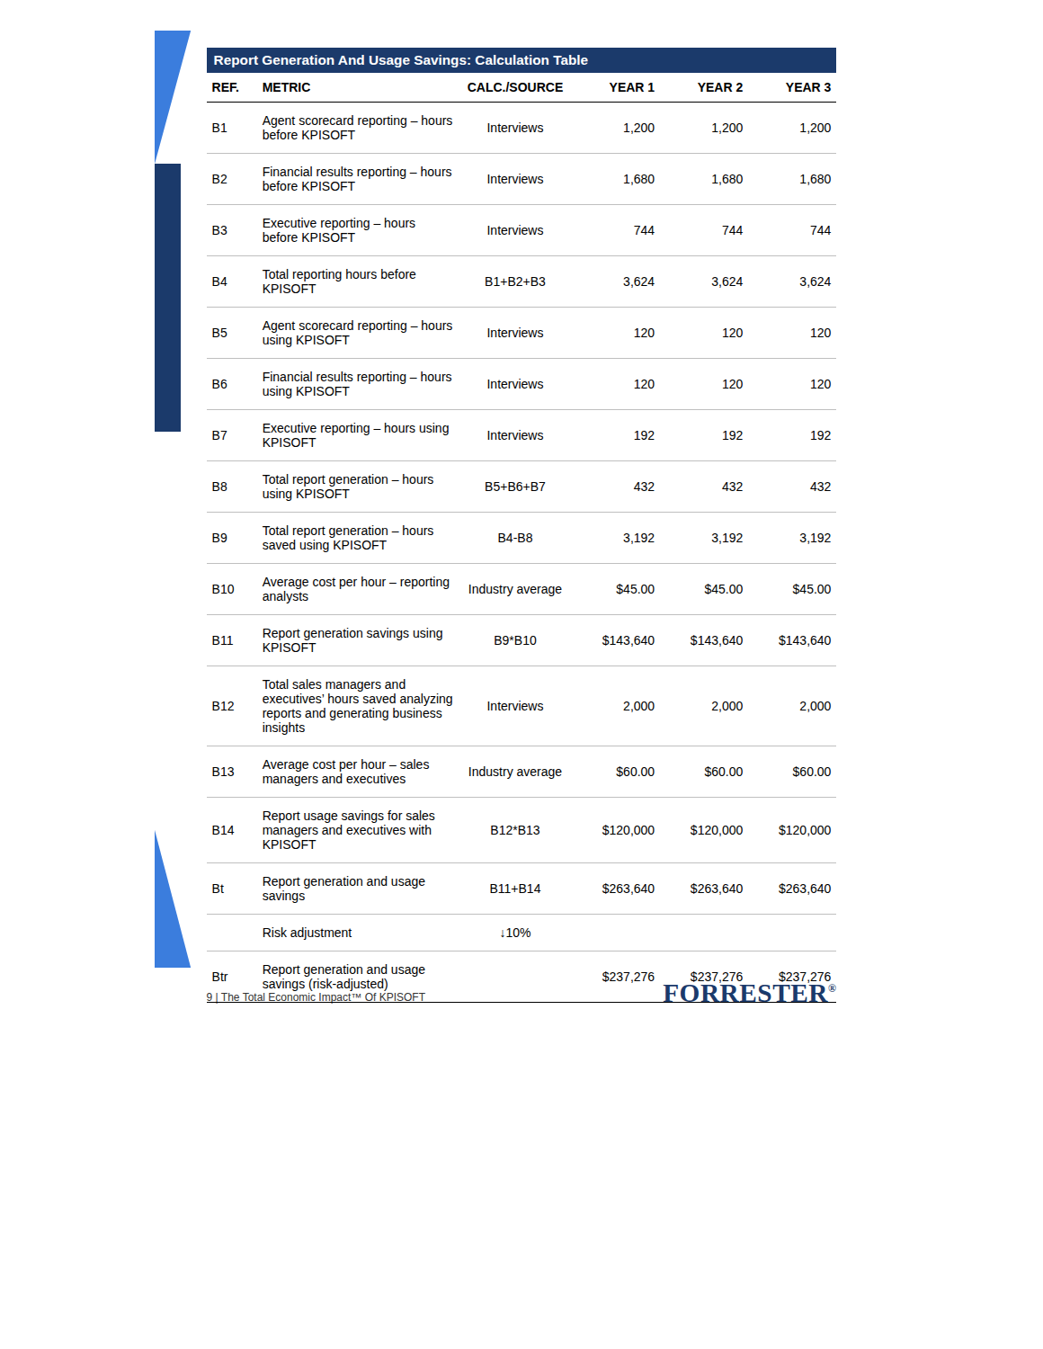Report Generation And Usage Savings: Calculation Table
| REF. | METRIC | CALC./SOURCE | YEAR 1 | YEAR 2 | YEAR 3 |
| --- | --- | --- | --- | --- | --- |
| B1 | Agent scorecard reporting – hours before KPISOFT | Interviews | 1,200 | 1,200 | 1,200 |
| B2 | Financial results reporting – hours before KPISOFT | Interviews | 1,680 | 1,680 | 1,680 |
| B3 | Executive reporting – hours before KPISOFT | Interviews | 744 | 744 | 744 |
| B4 | Total reporting hours before KPISOFT | B1+B2+B3 | 3,624 | 3,624 | 3,624 |
| B5 | Agent scorecard reporting – hours using KPISOFT | Interviews | 120 | 120 | 120 |
| B6 | Financial results reporting – hours using KPISOFT | Interviews | 120 | 120 | 120 |
| B7 | Executive reporting – hours using KPISOFT | Interviews | 192 | 192 | 192 |
| B8 | Total report generation – hours using KPISOFT | B5+B6+B7 | 432 | 432 | 432 |
| B9 | Total report generation – hours saved using KPISOFT | B4-B8 | 3,192 | 3,192 | 3,192 |
| B10 | Average cost per hour – reporting analysts | Industry average | $45.00 | $45.00 | $45.00 |
| B11 | Report generation savings using KPISOFT | B9*B10 | $143,640 | $143,640 | $143,640 |
| B12 | Total sales managers and executives’ hours saved analyzing reports and generating business insights | Interviews | 2,000 | 2,000 | 2,000 |
| B13 | Average cost per hour – sales managers and executives | Industry average | $60.00 | $60.00 | $60.00 |
| B14 | Report usage savings for sales managers and executives with KPISOFT | B12*B13 | $120,000 | $120,000 | $120,000 |
| Bt | Report generation and usage savings | B11+B14 | $263,640 | $263,640 | $263,640 |
| | Risk adjustment | ↓10% | | | |
| Btr | Report generation and usage savings (risk-adjusted) | | $237,276 | $237,276 | $237,276 |
9 | The Total Economic Impact™ Of KPISOFT
FORRESTER®